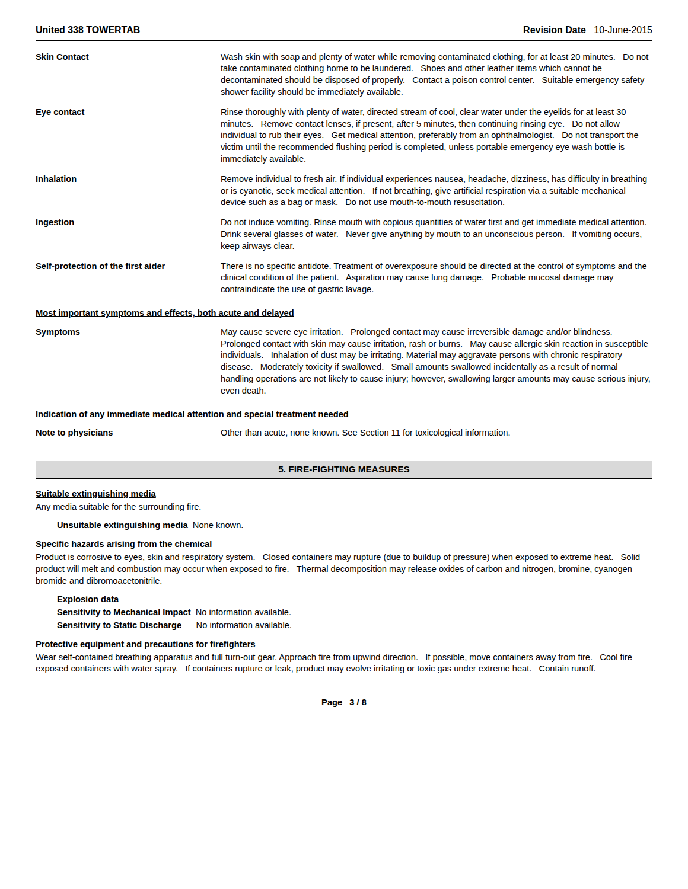United 338 TOWERTAB Revision Date 10-June-2015
| Skin Contact | Wash skin with soap and plenty of water while removing contaminated clothing, for at least 20 minutes. Do not take contaminated clothing home to be laundered. Shoes and other leather items which cannot be decontaminated should be disposed of properly. Contact a poison control center. Suitable emergency safety shower facility should be immediately available. |
| Eye contact | Rinse thoroughly with plenty of water, directed stream of cool, clear water under the eyelids for at least 30 minutes. Remove contact lenses, if present, after 5 minutes, then continuing rinsing eye. Do not allow individual to rub their eyes. Get medical attention, preferably from an ophthalmologist. Do not transport the victim until the recommended flushing period is completed, unless portable emergency eye wash bottle is immediately available. |
| Inhalation | Remove individual to fresh air. If individual experiences nausea, headache, dizziness, has difficulty in breathing or is cyanotic, seek medical attention. If not breathing, give artificial respiration via a suitable mechanical device such as a bag or mask. Do not use mouth-to-mouth resuscitation. |
| Ingestion | Do not induce vomiting. Rinse mouth with copious quantities of water first and get immediate medical attention. Drink several glasses of water. Never give anything by mouth to an unconscious person. If vomiting occurs, keep airways clear. |
| Self-protection of the first aider | There is no specific antidote. Treatment of overexposure should be directed at the control of symptoms and the clinical condition of the patient. Aspiration may cause lung damage. Probable mucosal damage may contraindicate the use of gastric lavage. |
Most important symptoms and effects, both acute and delayed
| Symptoms | May cause severe eye irritation. Prolonged contact may cause irreversible damage and/or blindness. Prolonged contact with skin may cause irritation, rash or burns. May cause allergic skin reaction in susceptible individuals. Inhalation of dust may be irritating. Material may aggravate persons with chronic respiratory disease. Moderately toxicity if swallowed. Small amounts swallowed incidentally as a result of normal handling operations are not likely to cause injury; however, swallowing larger amounts may cause serious injury, even death. |
Indication of any immediate medical attention and special treatment needed
| Note to physicians | Other than acute, none known. See Section 11 for toxicological information. |
5. FIRE-FIGHTING MEASURES
Suitable extinguishing media
Any media suitable for the surrounding fire.
Unsuitable extinguishing media None known.
Specific hazards arising from the chemical
Product is corrosive to eyes, skin and respiratory system. Closed containers may rupture (due to buildup of pressure) when exposed to extreme heat. Solid product will melt and combustion may occur when exposed to fire. Thermal decomposition may release oxides of carbon and nitrogen, bromine, cyanogen bromide and dibromoacetonitrile.
Explosion data
Sensitivity to Mechanical Impact No information available.
Sensitivity to Static Discharge No information available.
Protective equipment and precautions for firefighters
Wear self-contained breathing apparatus and full turn-out gear. Approach fire from upwind direction. If possible, move containers away from fire. Cool fire exposed containers with water spray. If containers rupture or leak, product may evolve irritating or toxic gas under extreme heat. Contain runoff.
Page 3 / 8